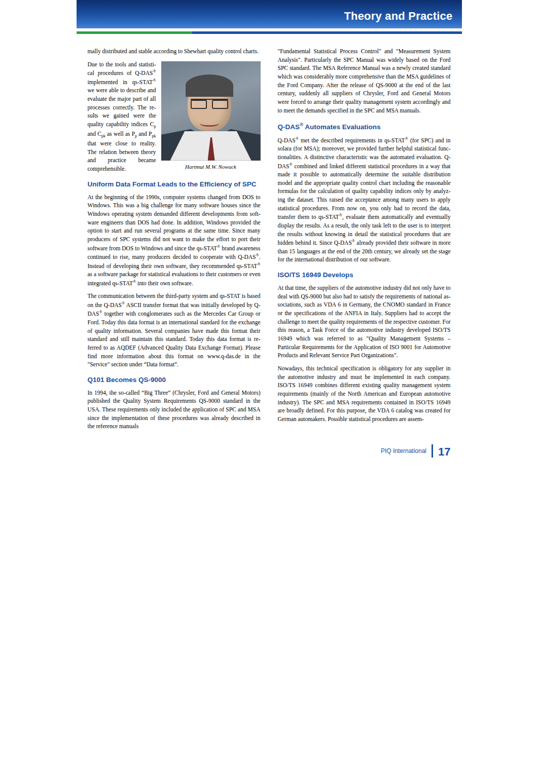Theory and Practice
mally distributed and stable according to Shewhart quality control charts.
Hartmut M.W. Nowack
Due to the tools and statistical procedures of Q-DAS® implemented in qs-STAT® we were able to describe and evaluate the major part of all processes correctly. The results we gained were the quality capability indices Cp and Cpk as well as Pp and Ppk that were close to reality. The relation between theory and practice became comprehensible.
Uniform Data Format Leads to the Efficiency of SPC
At the beginning of the 1990s, computer systems changed from DOS to Windows. This was a big challenge for many software houses since the Windows operating system demanded different developments from software engineers than DOS had done. In addition, Windows provided the option to start and run several programs at the same time. Since many producers of SPC systems did not want to make the effort to port their software from DOS to Windows and since the qs-STAT® brand awareness continued to rise, many producers decided to cooperate with Q-DAS®. Instead of developing their own software, they recommended qs-STAT® as a software package for statistical evaluations to their customers or even integrated qs-STAT® into their own software.
The communication between the third-party system and qs-STAT is based on the Q-DAS® ASCII transfer format that was initially developed by Q-DAS® together with conglomerates such as the Mercedes Car Group or Ford. Today this data format is an international standard for the exchange of quality information. Several companies have made this format their standard and still maintain this standard. Today this data format is referred to as AQDEF (Advanced Quality Data Exchange Format). Please find more information about this format on www.q-das.de in the "Service" section under “Data format”.
Q101 Becomes QS-9000
In 1994, the so-called “Big Three” (Chrysler, Ford and General Motors) published the Quality System Requirements QS-9000 standard in the USA. These requirements only included the application of SPC and MSA since the implementation of these procedures was already described in the reference manuals
"Fundamental Statistical Process Control" and "Measurement System Analysis". Particularly the SPC Manual was widely based on the Ford SPC standard. The MSA Reference Manual was a newly created standard which was considerably more comprehensive than the MSA guidelines of the Ford Company. After the release of QS-9000 at the end of the last century, suddenly all suppliers of Chrysler, Ford and General Motors were forced to arrange their quality management system accordingly and to meet the demands specified in the SPC and MSA manuals.
Q-DAS® Automates Evaluations
Q-DAS® met the described requirements in qs-STAT® (for SPC) and in solara (for MSA); moreover, we provided further helpful statistical functionalities. A distinctive characteristic was the automated evaluation. Q-DAS® combined and linked different statistical procedures in a way that made it possible to automatically determine the suitable distribution model and the appropriate quality control chart including the reasonable formulas for the calculation of quality capability indices only by analyzing the dataset. This raised the acceptance among many users to apply statistical procedures. From now on, you only had to record the data, transfer them to qs-STAT®, evaluate them automatically and eventually display the results. As a result, the only task left to the user is to interpret the results without knowing in detail the statistical procedures that are hidden behind it. Since Q-DAS® already provided their software in more than 15 languages at the end of the 20th century, we already set the stage for the international distribution of our software.
ISO/TS 16949 Develops
At that time, the suppliers of the automotive industry did not only have to deal with QS-9000 but also had to satisfy the requirements of national associations, such as VDA 6 in Germany, the CNOMO standard in France or the specifications of the ANFIA in Italy. Suppliers had to accept the challenge to meet the quality requirements of the respective customer. For this reason, a Task Force of the automotive industry developed ISO/TS 16949 which was referred to as "Quality Management Systems – Particular Requirements for the Application of ISO 9001 for Automotive Products and Relevant Service Part Organizations".
Nowadays, this technical specification is obligatory for any supplier in the automotive industry and must be implemented in each company. ISO/TS 16949 combines different existing quality management system requirements (mainly of the North American and European automotive industry). The SPC and MSA requirements contained in ISO/TS 16949 are broadly defined. For this purpose, the VDA 6 catalog was created for German automakers. Possible statistical procedures are assem-
PIQ International
17